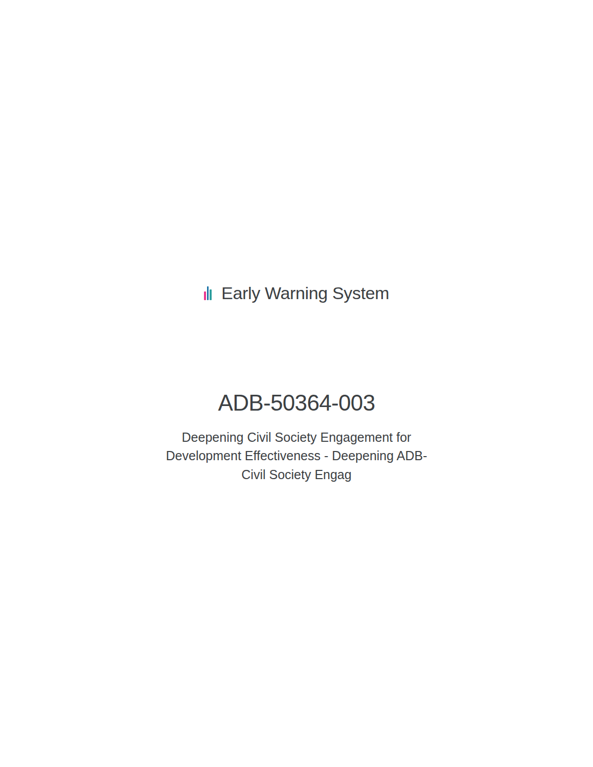Early Warning System
ADB-50364-003
Deepening Civil Society Engagement for Development Effectiveness - Deepening ADB-Civil Society Engag